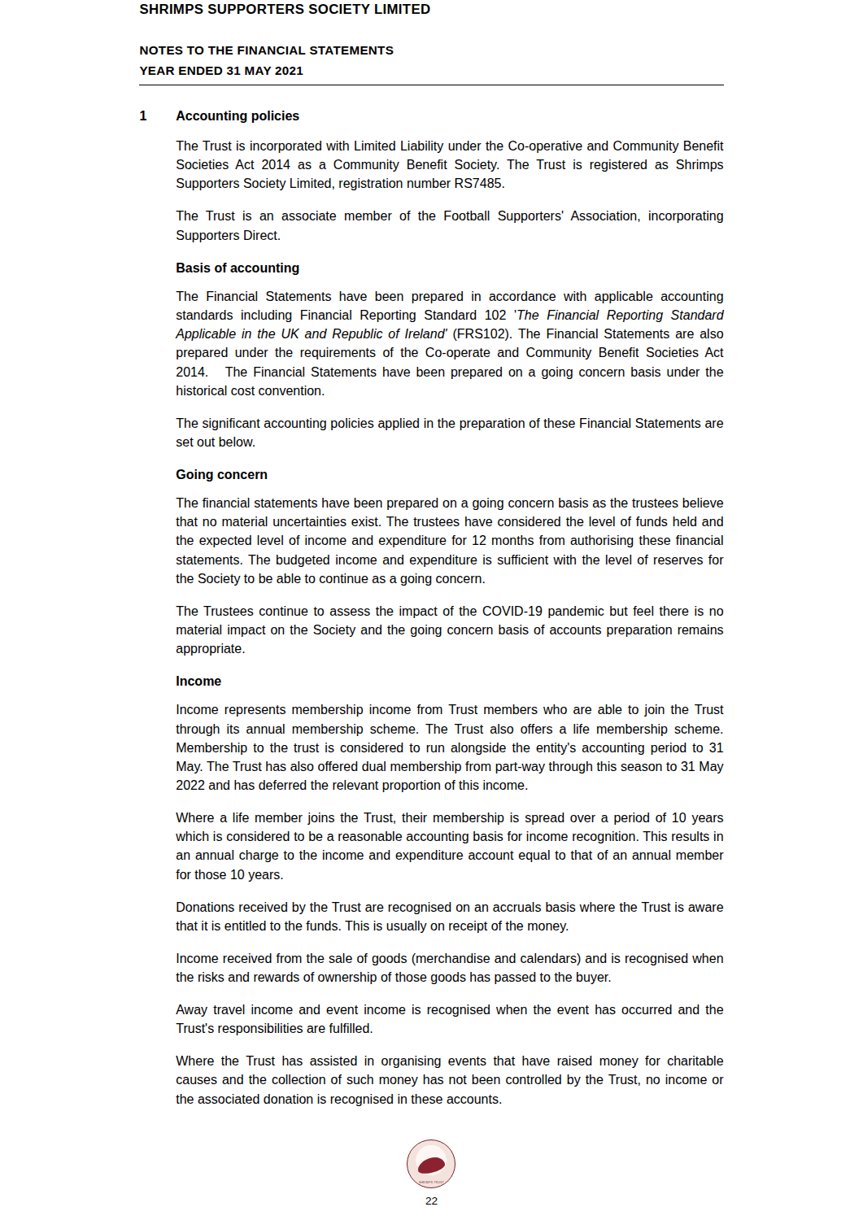SHRIMPS SUPPORTERS SOCIETY LIMITED
NOTES TO THE FINANCIAL STATEMENTS
YEAR ENDED 31 MAY 2021
1
Accounting policies
The Trust is incorporated with Limited Liability under the Co-operative and Community Benefit Societies Act 2014 as a Community Benefit Society. The Trust is registered as Shrimps Supporters Society Limited, registration number RS7485.
The Trust is an associate member of the Football Supporters' Association, incorporating Supporters Direct.
Basis of accounting
The Financial Statements have been prepared in accordance with applicable accounting standards including Financial Reporting Standard 102 'The Financial Reporting Standard Applicable in the UK and Republic of Ireland' (FRS102). The Financial Statements are also prepared under the requirements of the Co-operate and Community Benefit Societies Act 2014. The Financial Statements have been prepared on a going concern basis under the historical cost convention.
The significant accounting policies applied in the preparation of these Financial Statements are set out below.
Going concern
The financial statements have been prepared on a going concern basis as the trustees believe that no material uncertainties exist. The trustees have considered the level of funds held and the expected level of income and expenditure for 12 months from authorising these financial statements. The budgeted income and expenditure is sufficient with the level of reserves for the Society to be able to continue as a going concern.
The Trustees continue to assess the impact of the COVID-19 pandemic but feel there is no material impact on the Society and the going concern basis of accounts preparation remains appropriate.
Income
Income represents membership income from Trust members who are able to join the Trust through its annual membership scheme. The Trust also offers a life membership scheme. Membership to the trust is considered to run alongside the entity's accounting period to 31 May. The Trust has also offered dual membership from part-way through this season to 31 May 2022 and has deferred the relevant proportion of this income.
Where a life member joins the Trust, their membership is spread over a period of 10 years which is considered to be a reasonable accounting basis for income recognition. This results in an annual charge to the income and expenditure account equal to that of an annual member for those 10 years.
Donations received by the Trust are recognised on an accruals basis where the Trust is aware that it is entitled to the funds. This is usually on receipt of the money.
Income received from the sale of goods (merchandise and calendars) and is recognised when the risks and rewards of ownership of those goods has passed to the buyer.
Away travel income and event income is recognised when the event has occurred and the Trust's responsibilities are fulfilled.
Where the Trust has assisted in organising events that have raised money for charitable causes and the collection of such money has not been controlled by the Trust, no income or the associated donation is recognised in these accounts.
22